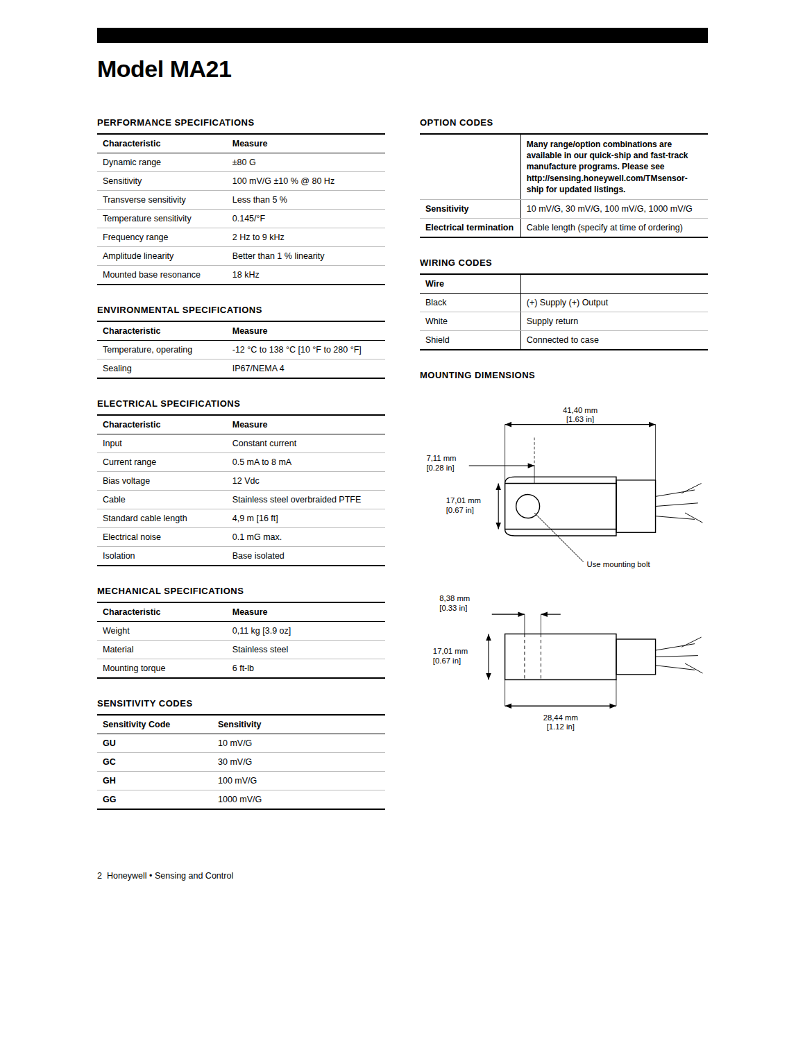Model MA21
Performance Specifications
| Characteristic | Measure |
| --- | --- |
| Dynamic range | ±80 G |
| Sensitivity | 100 mV/G ±10 % @ 80 Hz |
| Transverse sensitivity | Less than 5 % |
| Temperature sensitivity | 0.145/°F |
| Frequency range | 2 Hz to 9 kHz |
| Amplitude linearity | Better than 1 % linearity |
| Mounted base resonance | 18 kHz |
Environmental Specifications
| Characteristic | Measure |
| --- | --- |
| Temperature, operating | -12 °C to 138 °C [10 °F to 280 °F] |
| Sealing | IP67/NEMA 4 |
Electrical Specifications
| Characteristic | Measure |
| --- | --- |
| Input | Constant current |
| Current range | 0.5 mA to 8 mA |
| Bias voltage | 12 Vdc |
| Cable | Stainless steel overbraided PTFE |
| Standard cable length | 4,9 m [16 ft] |
| Electrical noise | 0.1 mG max. |
| Isolation | Base isolated |
Mechanical Specifications
| Characteristic | Measure |
| --- | --- |
| Weight | 0,11 kg [3.9 oz] |
| Material | Stainless steel |
| Mounting torque | 6 ft-lb |
Sensitivity Codes
| Sensitivity Code | Sensitivity |
| --- | --- |
| GU | 10 mV/G |
| GC | 30 mV/G |
| GH | 100 mV/G |
| GG | 1000 mV/G |
Option Codes
| | Many range/option combinations are available in our quick-ship and fast-track manufacture programs. Please see http://sensing.honeywell.com/TMsensor-ship for updated listings. |
| Sensitivity | 10 mV/G, 30 mV/G, 100 mV/G, 1000 mV/G |
| Electrical termination | Cable length (specify at time of ordering) |
Wiring Codes
| Wire | |
| --- | --- |
| Black | (+) Supply (+) Output |
| White | Supply return |
| Shield | Connected to case |
Mounting Dimensions
41,40 mm [1.63 in] 7,11 mm [0.28 in] 17,01 mm [0.67 in] Use mounting bolt 8,38 mm [0.33 in] 17,01 mm [0.67 in] 28,44 mm [1.12 in]
2 Honeywell • Sensing and Control